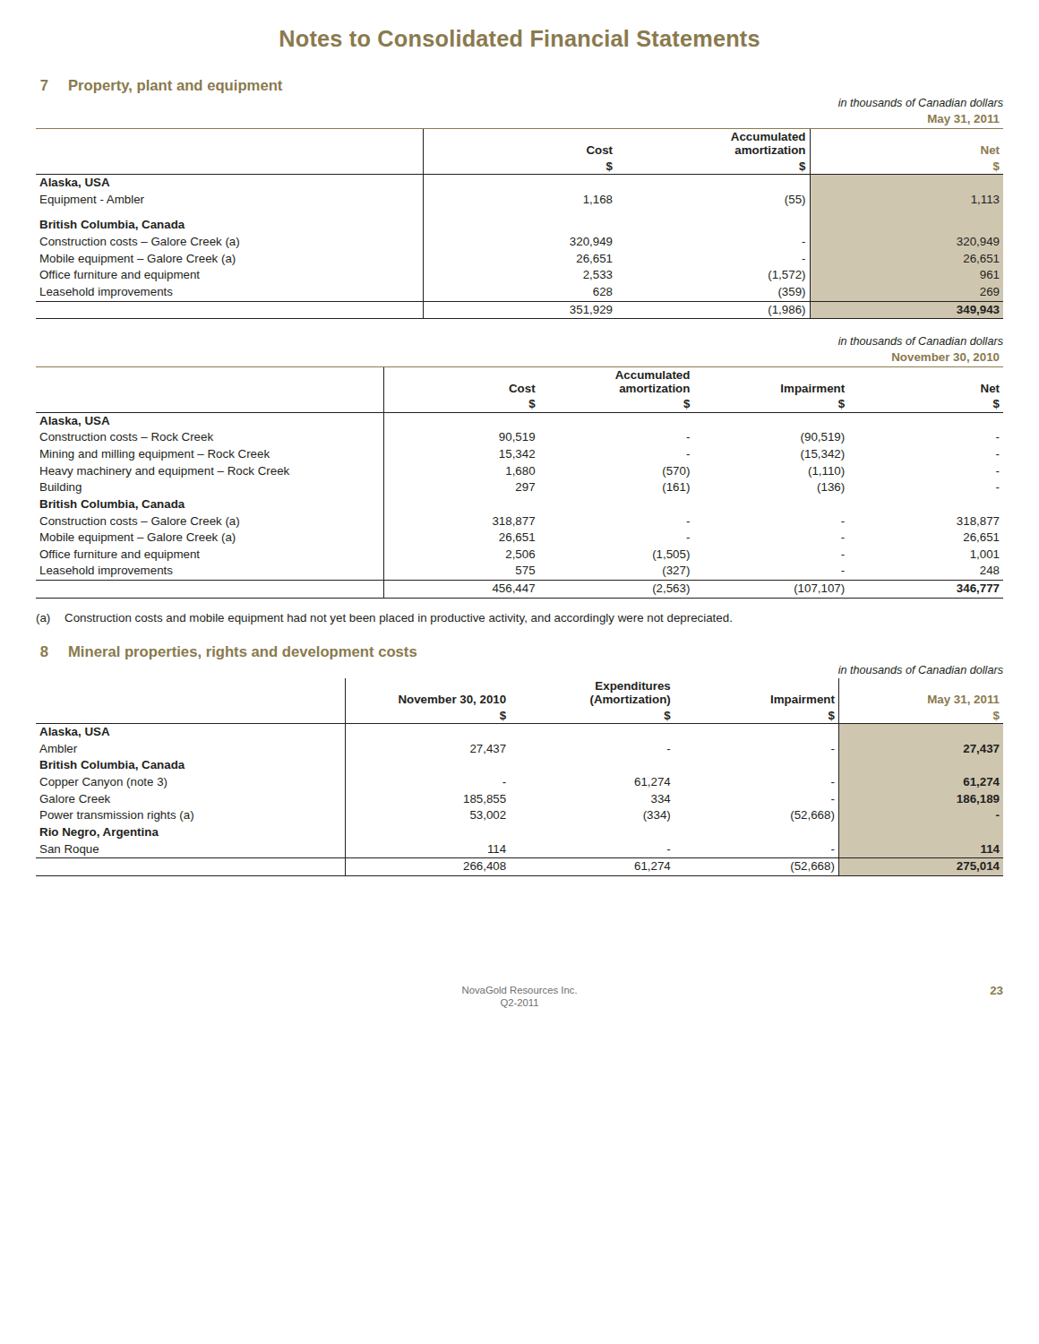Notes to Consolidated Financial Statements
7 Property, plant and equipment
in thousands of Canadian dollars
| May 31, 2011 |
| | Cost | Accumulated amortization | Net |
| | $ | $ | $ |
| Alaska, USA | | | |
| Equipment - Ambler | 1,168 | (55) | 1,113 |
| British Columbia, Canada | | | |
| Construction costs – Galore Creek (a) | 320,949 | - | 320,949 |
| Mobile equipment – Galore Creek (a) | 26,651 | - | 26,651 |
| Office furniture and equipment | 2,533 | (1,572) | 961 |
| Leasehold improvements | 628 | (359) | 269 |
| | 351,929 | (1,986) | 349,943 |
in thousands of Canadian dollars
| November 30, 2010 |
| | Cost | Accumulated amortization | Impairment | Net |
| | $ | $ | $ | $ |
| Alaska, USA | | | | |
| Construction costs – Rock Creek | 90,519 | - | (90,519) | - |
| Mining and milling equipment – Rock Creek | 15,342 | - | (15,342) | - |
| Heavy machinery and equipment – Rock Creek | 1,680 | (570) | (1,110) | - |
| Building | 297 | (161) | (136) | - |
| British Columbia, Canada | | | | |
| Construction costs – Galore Creek (a) | 318,877 | - | - | 318,877 |
| Mobile equipment – Galore Creek (a) | 26,651 | - | - | 26,651 |
| Office furniture and equipment | 2,506 | (1,505) | - | 1,001 |
| Leasehold improvements | 575 | (327) | - | 248 |
| | 456,447 | (2,563) | (107,107) | 346,777 |
(a)
Construction costs and mobile equipment had not yet been placed in productive activity, and accordingly were not depreciated.
8 Mineral properties, rights and development costs
in thousands of Canadian dollars
| | November 30, 2010 | Expenditures (Amortization) | Impairment | May 31, 2011 |
| | $ | $ | $ | $ |
| Alaska, USA | | | | |
| Ambler | 27,437 | - | - | 27,437 |
| British Columbia, Canada | | | | |
| Copper Canyon (note 3) | - | 61,274 | - | 61,274 |
| Galore Creek | 185,855 | 334 | - | 186,189 |
| Power transmission rights (a) | 53,002 | (334) | (52,668) | - |
| Rio Negro, Argentina | | | | |
| San Roque | 114 | - | - | 114 |
| | 266,408 | 61,274 | (52,668) | 275,014 |
NovaGold Resources Inc.
Q2-2011 23